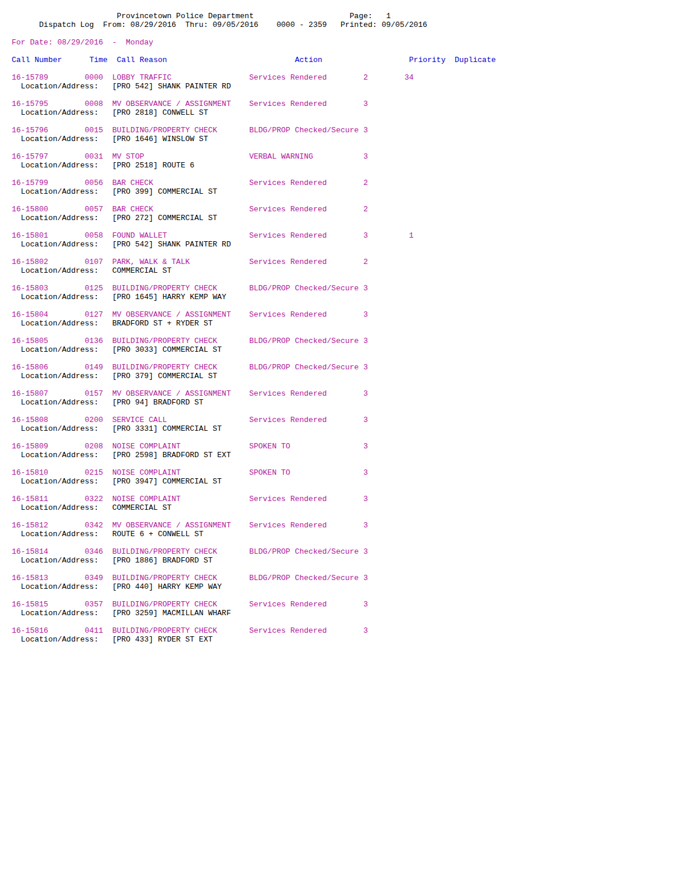Provincetown Police Department                     Page:   1
      Dispatch Log  From: 08/29/2016  Thru: 09/05/2016    0000 - 2359   Printed: 09/05/2016

For Date: 08/29/2016  -  Monday

Call Number      Time  Call Reason                            Action                   Priority  Duplicate

16-15789        0000  LOBBY TRAFFIC                 Services Rendered        2        34
  Location/Address:   [PRO 542] SHANK PAINTER RD

16-15795        0008  MV OBSERVANCE / ASSIGNMENT    Services Rendered        3
  Location/Address:   [PRO 2818] CONWELL ST

16-15796        0015  BUILDING/PROPERTY CHECK       BLDG/PROP Checked/Secure 3
  Location/Address:   [PRO 1646] WINSLOW ST

16-15797        0031  MV STOP                       VERBAL WARNING           3
  Location/Address:   [PRO 2518] ROUTE 6

16-15799        0056  BAR CHECK                     Services Rendered        2
  Location/Address:   [PRO 399] COMMERCIAL ST

16-15800        0057  BAR CHECK                     Services Rendered        2
  Location/Address:   [PRO 272] COMMERCIAL ST

16-15801        0058  FOUND WALLET                  Services Rendered        3         1
  Location/Address:   [PRO 542] SHANK PAINTER RD

16-15802        0107  PARK, WALK & TALK             Services Rendered        2
  Location/Address:   COMMERCIAL ST

16-15803        0125  BUILDING/PROPERTY CHECK       BLDG/PROP Checked/Secure 3
  Location/Address:   [PRO 1645] HARRY KEMP WAY

16-15804        0127  MV OBSERVANCE / ASSIGNMENT    Services Rendered        3
  Location/Address:   BRADFORD ST + RYDER ST

16-15805        0136  BUILDING/PROPERTY CHECK       BLDG/PROP Checked/Secure 3
  Location/Address:   [PRO 3033] COMMERCIAL ST

16-15806        0149  BUILDING/PROPERTY CHECK       BLDG/PROP Checked/Secure 3
  Location/Address:   [PRO 379] COMMERCIAL ST

16-15807        0157  MV OBSERVANCE / ASSIGNMENT    Services Rendered        3
  Location/Address:   [PRO 94] BRADFORD ST

16-15808        0200  SERVICE CALL                  Services Rendered        3
  Location/Address:   [PRO 3331] COMMERCIAL ST

16-15809        0208  NOISE COMPLAINT               SPOKEN TO                3
  Location/Address:   [PRO 2598] BRADFORD ST EXT

16-15810        0215  NOISE COMPLAINT               SPOKEN TO                3
  Location/Address:   [PRO 3947] COMMERCIAL ST

16-15811        0322  NOISE COMPLAINT               Services Rendered        3
  Location/Address:   COMMERCIAL ST

16-15812        0342  MV OBSERVANCE / ASSIGNMENT    Services Rendered        3
  Location/Address:   ROUTE 6 + CONWELL ST

16-15814        0346  BUILDING/PROPERTY CHECK       BLDG/PROP Checked/Secure 3
  Location/Address:   [PRO 1886] BRADFORD ST

16-15813        0349  BUILDING/PROPERTY CHECK       BLDG/PROP Checked/Secure 3
  Location/Address:   [PRO 440] HARRY KEMP WAY

16-15815        0357  BUILDING/PROPERTY CHECK       Services Rendered        3
  Location/Address:   [PRO 3259] MACMILLAN WHARF

16-15816        0411  BUILDING/PROPERTY CHECK       Services Rendered        3
  Location/Address:   [PRO 433] RYDER ST EXT